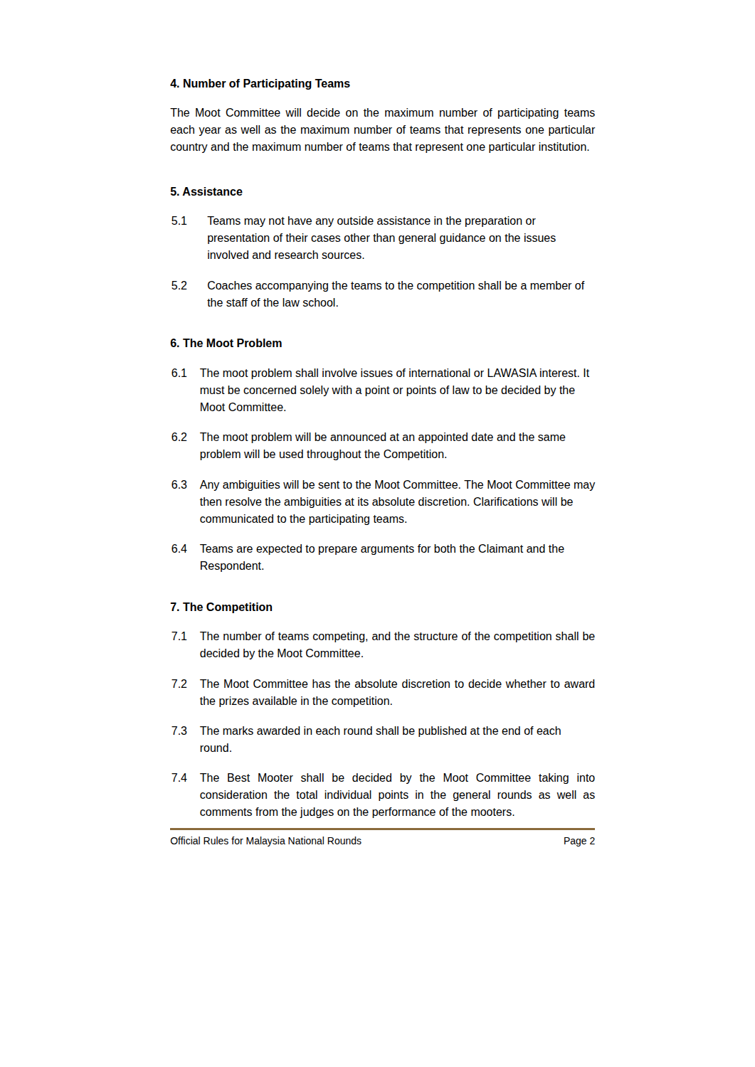4. Number of Participating Teams
The Moot Committee will decide on the maximum number of participating teams each year as well as the maximum number of teams that represents one particular country and the maximum number of teams that represent one particular institution.
5. Assistance
5.1
Teams may not have any outside assistance in the preparation or presentation of their cases other than general guidance on the issues involved and research sources.
5.2
Coaches accompanying the teams to the competition shall be a member of the staff of the law school.
6. The Moot Problem
6.1
The moot problem shall involve issues of international or LAWASIA interest. It must be concerned solely with a point or points of law to be decided by the Moot Committee.
6.2
The moot problem will be announced at an appointed date and the same problem will be used throughout the Competition.
6.3
Any ambiguities will be sent to the Moot Committee. The Moot Committee may then resolve the ambiguities at its absolute discretion. Clarifications will be communicated to the participating teams.
6.4
Teams are expected to prepare arguments for both the Claimant and the Respondent.
7. The Competition
7.1
The number of teams competing, and the structure of the competition shall be decided by the Moot Committee.
7.2
The Moot Committee has the absolute discretion to decide whether to award the prizes available in the competition.
7.3
The marks awarded in each round shall be published at the end of each round.
7.4
The Best Mooter shall be decided by the Moot Committee taking into consideration the total individual points in the general rounds as well as comments from the judges on the performance of the mooters.
Official Rules for Malaysia National Rounds
Page 2